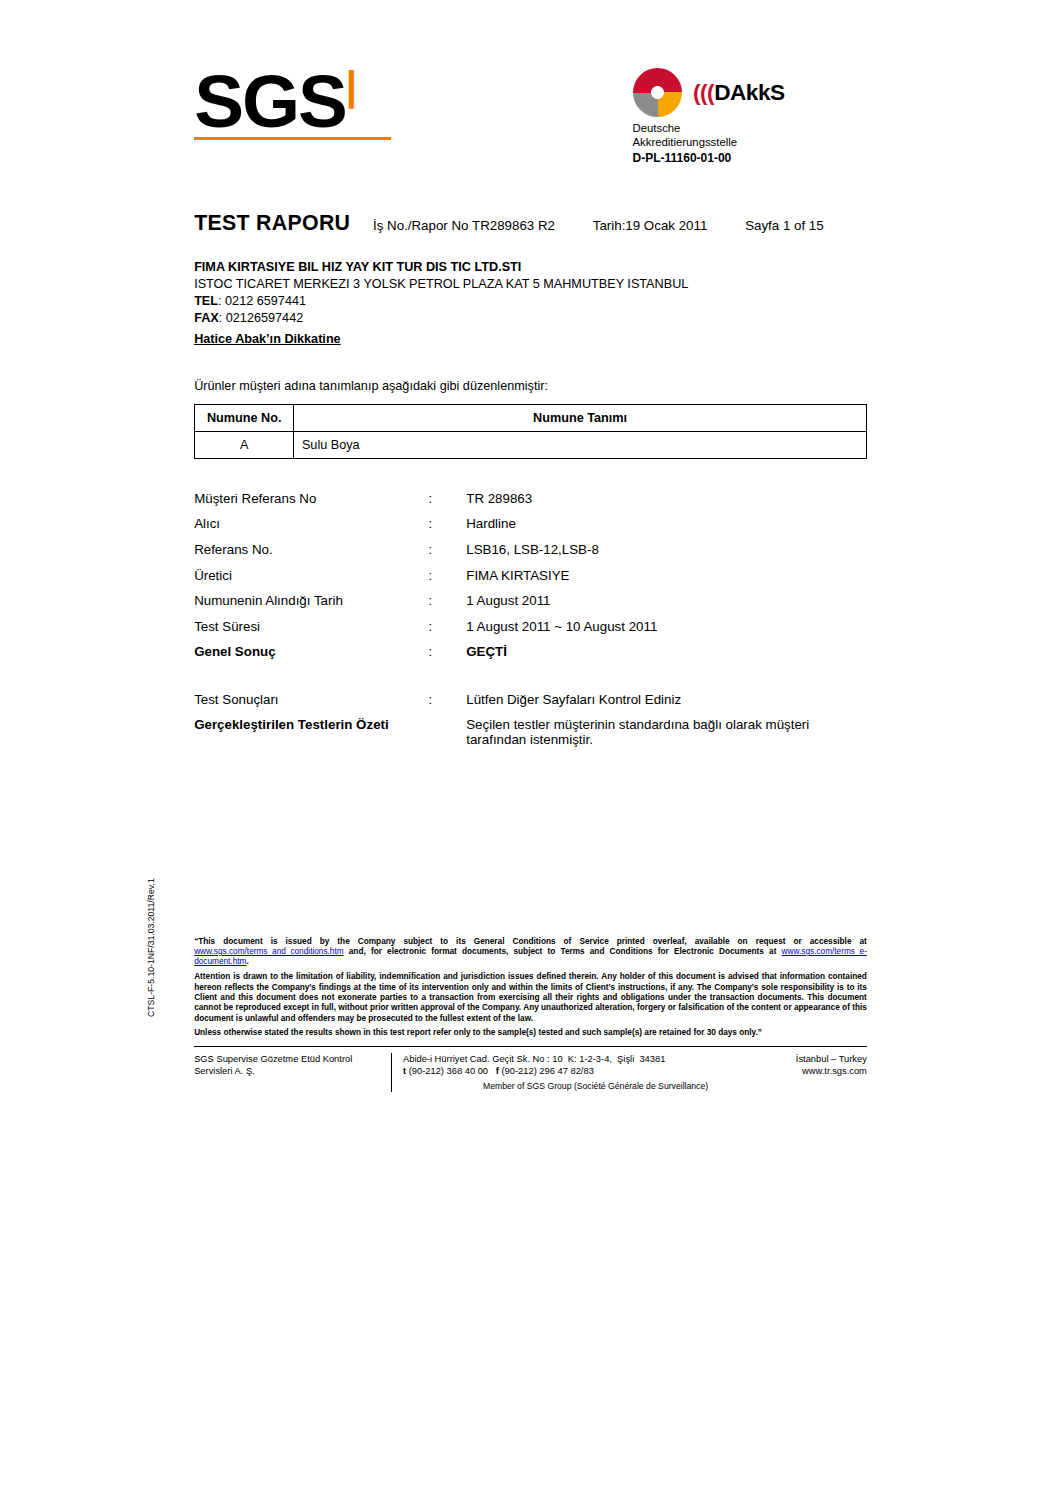SGS|
(((DAkkS
Deutsche
Akkreditierungsstelle
D-PL-11160-01-00
TEST RAPORU
İş No./Rapor No TR289863 R2 Tarih:19 Ocak 2011 Sayfa 1 of 15
FIMA KIRTASIYE BIL HIZ YAY KIT TUR DIS TIC LTD.STI
ISTOC TICARET MERKEZI 3 YOLSK PETROL PLAZA KAT 5 MAHMUTBEY ISTANBUL
TEL: 0212 6597441
FAX: 02126597442
Hatice Abak’ın Dikkatine
Ürünler müşteri adına tanımlanıp aşağıdaki gibi düzenlenmiştir:
| Numune No. | Numune Tanımı |
| --- | --- |
| A | Sulu Boya |
| Müşteri Referans No | : | TR 289863 |
| Alıcı | : | Hardline |
| Referans No. | : | LSB16, LSB-12,LSB-8 |
| Üretici | : | FIMA KIRTASIYE |
| Numunenin Alındığı Tarih | : | 1 August 2011 |
| Test Süresi | : | 1 August 2011 ~ 10 August 2011 |
| Genel Sonuç | : | GEÇTİ |
| Test Sonuçları | : | Lütfen Diğer Sayfaları Kontrol Ediniz |
| Gerçekleştirilen Testlerin Özeti | | Seçilen testler müşterinin standardına bağlı olarak müşteri tarafından istenmiştir. |
CTSL-F-5.10-1NF/31.03.2011/Rev.1
“This document is issued by the Company subject to its General Conditions of Service printed overleaf, available on request or accessible at www.sgs.com/terms_and_conditions.htm and, for electronic format documents, subject to Terms and Conditions for Electronic Documents at www.sgs.com/terms_e-document.htm.
Attention is drawn to the limitation of liability, indemnification and jurisdiction issues defined therein. Any holder of this document is advised that information contained hereon reflects the Company’s findings at the time of its intervention only and within the limits of Client’s instructions, if any. The Company’s sole responsibility is to its Client and this document does not exonerate parties to a transaction from exercising all their rights and obligations under the transaction documents. This document cannot be reproduced except in full, without prior written approval of the Company. Any unauthorized alteration, forgery or falsification of the content or appearance of this document is unlawful and offenders may be prosecuted to the fullest extent of the law.
Unless otherwise stated the results shown in this test report refer only to the sample(s) tested and such sample(s) are retained for 30 days only.”
SGS Supervise Gözetme Etüd Kontrol
Servisleri A. Ş.
Abide-i Hürriyet Cad. Geçit Sk. No : 10 K: 1-2-3-4, Şişli 34381
t (90-212) 368 40 00 f (90-212) 296 47 82/83
Member of SGS Group (Société Générale de Surveillance)
İstanbul – Turkey
www.tr.sgs.com